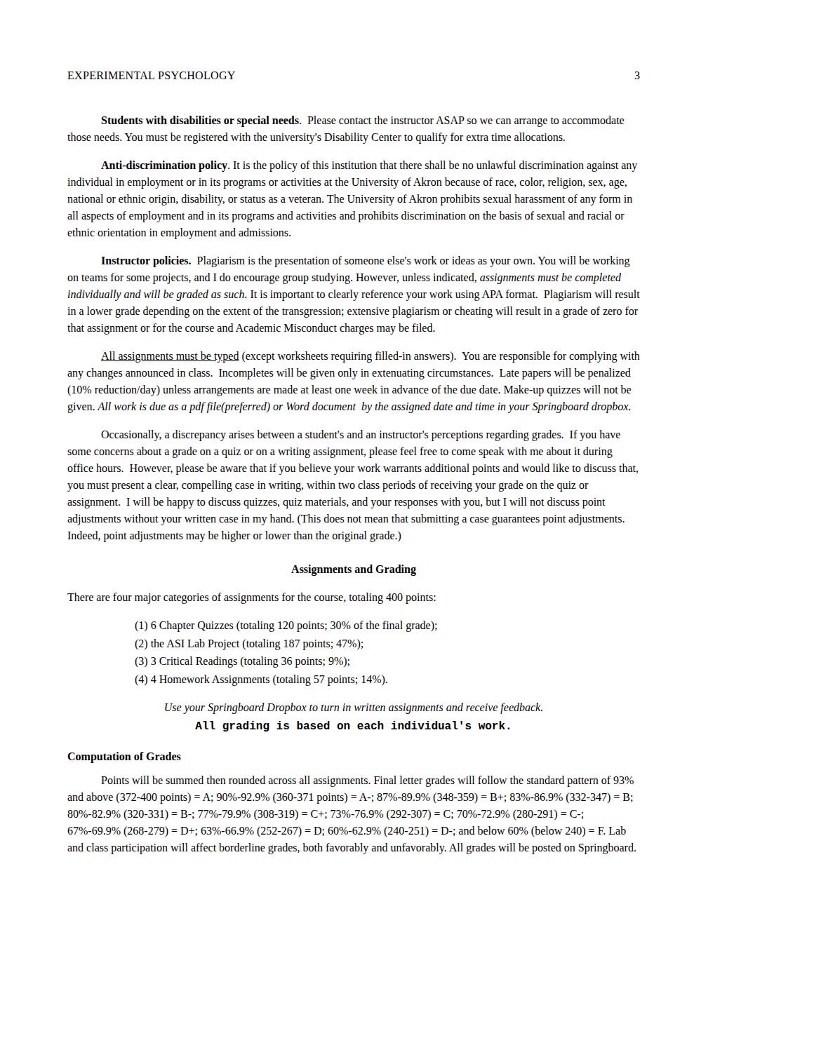EXPERIMENTAL PSYCHOLOGY 3
Students with disabilities or special needs. Please contact the instructor ASAP so we can arrange to accommodate those needs. You must be registered with the university's Disability Center to qualify for extra time allocations.
Anti-discrimination policy. It is the policy of this institution that there shall be no unlawful discrimination against any individual in employment or in its programs or activities at the University of Akron because of race, color, religion, sex, age, national or ethnic origin, disability, or status as a veteran. The University of Akron prohibits sexual harassment of any form in all aspects of employment and in its programs and activities and prohibits discrimination on the basis of sexual and racial or ethnic orientation in employment and admissions.
Instructor policies. Plagiarism is the presentation of someone else's work or ideas as your own. You will be working on teams for some projects, and I do encourage group studying. However, unless indicated, assignments must be completed individually and will be graded as such. It is important to clearly reference your work using APA format. Plagiarism will result in a lower grade depending on the extent of the transgression; extensive plagiarism or cheating will result in a grade of zero for that assignment or for the course and Academic Misconduct charges may be filed.
All assignments must be typed (except worksheets requiring filled-in answers). You are responsible for complying with any changes announced in class. Incompletes will be given only in extenuating circumstances. Late papers will be penalized (10% reduction/day) unless arrangements are made at least one week in advance of the due date. Make-up quizzes will not be given. All work is due as a pdf file(preferred) or Word document by the assigned date and time in your Springboard dropbox.
Occasionally, a discrepancy arises between a student's and an instructor's perceptions regarding grades. If you have some concerns about a grade on a quiz or on a writing assignment, please feel free to come speak with me about it during office hours. However, please be aware that if you believe your work warrants additional points and would like to discuss that, you must present a clear, compelling case in writing, within two class periods of receiving your grade on the quiz or assignment. I will be happy to discuss quizzes, quiz materials, and your responses with you, but I will not discuss point adjustments without your written case in my hand. (This does not mean that submitting a case guarantees point adjustments. Indeed, point adjustments may be higher or lower than the original grade.)
Assignments and Grading
There are four major categories of assignments for the course, totaling 400 points:
(1) 6 Chapter Quizzes (totaling 120 points; 30% of the final grade);
(2) the ASI Lab Project (totaling 187 points; 47%);
(3) 3 Critical Readings (totaling 36 points; 9%);
(4) 4 Homework Assignments (totaling 57 points; 14%).
Use your Springboard Dropbox to turn in written assignments and receive feedback.
All grading is based on each individual's work.
Computation of Grades
Points will be summed then rounded across all assignments. Final letter grades will follow the standard pattern of 93% and above (372-400 points) = A; 90%-92.9% (360-371 points) = A-; 87%-89.9% (348-359) = B+; 83%-86.9% (332-347) = B; 80%-82.9% (320-331) = B-; 77%-79.9% (308-319) = C+; 73%-76.9% (292-307) = C; 70%-72.9% (280-291) = C-; 67%-69.9% (268-279) = D+; 63%-66.9% (252-267) = D; 60%-62.9% (240-251) = D-; and below 60% (below 240) = F. Lab and class participation will affect borderline grades, both favorably and unfavorably. All grades will be posted on Springboard.